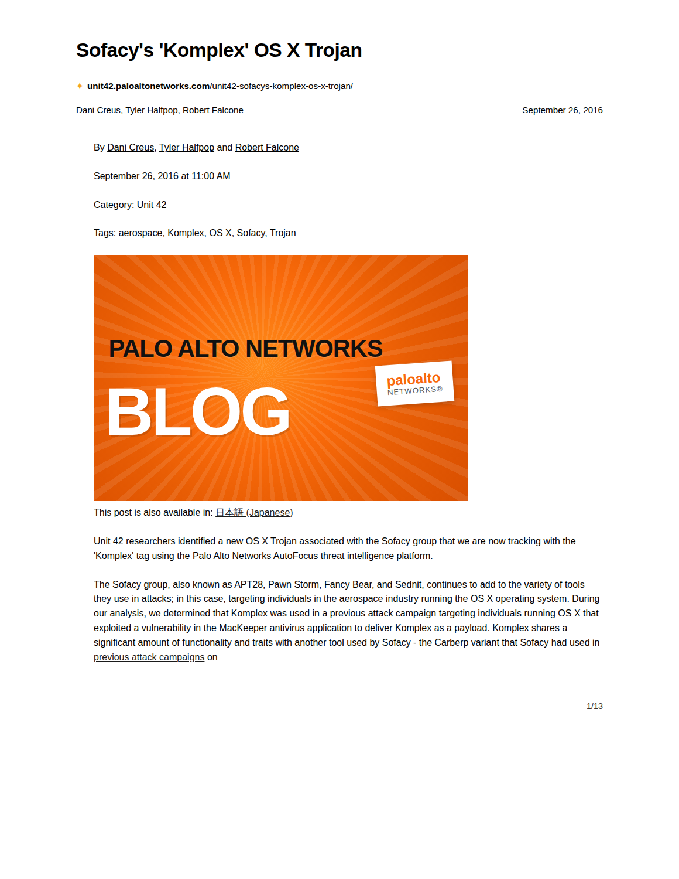Sofacy's 'Komplex' OS X Trojan
✦unit42.paloaltonetworks.com/unit42-sofacys-komplex-os-x-trojan/
Dani Creus, Tyler Halfpop, Robert Falcone September 26, 2016
By Dani Creus, Tyler Halfpop and Robert Falcone
September 26, 2016 at 11:00 AM
Category: Unit 42
Tags: aerospace, Komplex, OS X, Sofacy, Trojan
PALO ALTO NETWORKS
BLOG
paloaltoNETWORKS®
This post is also available in: 日本語 (Japanese)
Unit 42 researchers identified a new OS X Trojan associated with the Sofacy group that we are now tracking with the 'Komplex' tag using the Palo Alto Networks AutoFocus threat intelligence platform.
The Sofacy group, also known as APT28, Pawn Storm, Fancy Bear, and Sednit, continues to add to the variety of tools they use in attacks; in this case, targeting individuals in the aerospace industry running the OS X operating system. During our analysis, we determined that Komplex was used in a previous attack campaign targeting individuals running OS X that exploited a vulnerability in the MacKeeper antivirus application to deliver Komplex as a payload. Komplex shares a significant amount of functionality and traits with another tool used by Sofacy - the Carberp variant that Sofacy had used in previous attack campaigns on
1/13